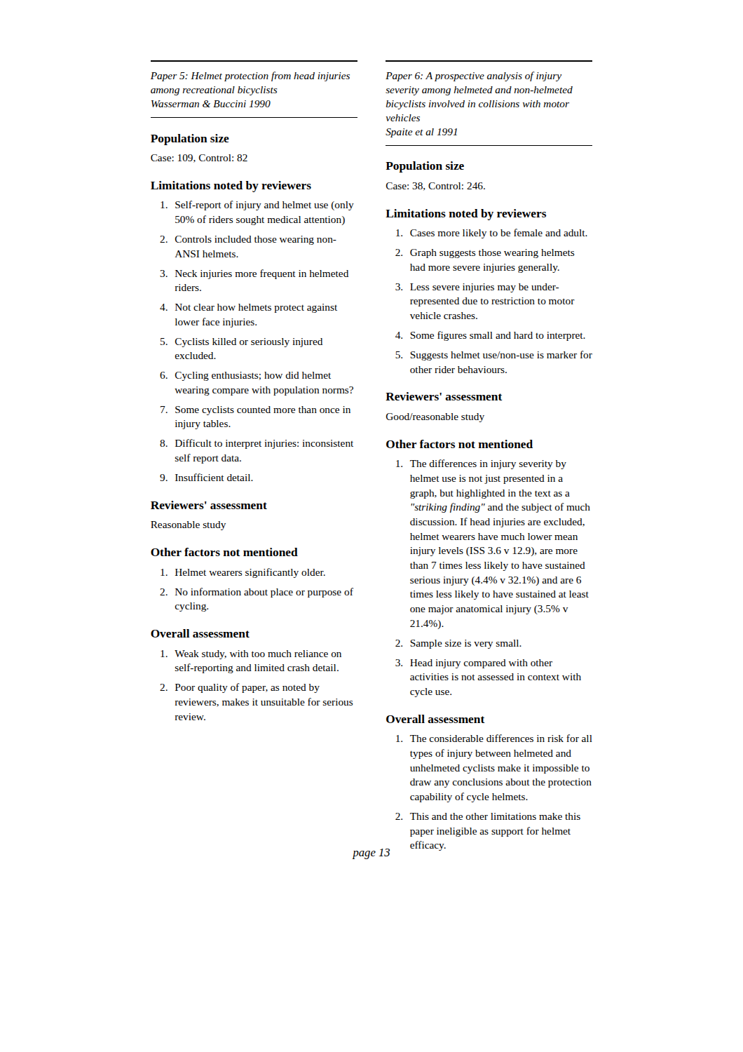Paper 5: Helmet protection from head injuries among recreational bicyclists
Wasserman & Buccini 1990
Population size
Case: 109, Control: 82
Limitations noted by reviewers
Self-report of injury and helmet use (only 50% of riders sought medical attention)
Controls included those wearing non-ANSI helmets.
Neck injuries more frequent in helmeted riders.
Not clear how helmets protect against lower face injuries.
Cyclists killed or seriously injured excluded.
Cycling enthusiasts; how did helmet wearing compare with population norms?
Some cyclists counted more than once in injury tables.
Difficult to interpret injuries: inconsistent self report data.
Insufficient detail.
Reviewers' assessment
Reasonable study
Other factors not mentioned
Helmet wearers significantly older.
No information about place or purpose of cycling.
Overall assessment
Weak study, with too much reliance on self-reporting and limited crash detail.
Poor quality of paper, as noted by reviewers, makes it unsuitable for serious review.
Paper 6: A prospective analysis of injury severity among helmeted and non-helmeted bicyclists involved in collisions with motor vehicles
Spaite et al 1991
Population size
Case: 38, Control: 246.
Limitations noted by reviewers
Cases more likely to be female and adult.
Graph suggests those wearing helmets had more severe injuries generally.
Less severe injuries may be under-represented due to restriction to motor vehicle crashes.
Some figures small and hard to interpret.
Suggests helmet use/non-use is marker for other rider behaviours.
Reviewers' assessment
Good/reasonable study
Other factors not mentioned
The differences in injury severity by helmet use is not just presented in a graph, but highlighted in the text as a "striking finding" and the subject of much discussion. If head injuries are excluded, helmet wearers have much lower mean injury levels (ISS 3.6 v 12.9), are more than 7 times less likely to have sustained serious injury (4.4% v 32.1%) and are 6 times less likely to have sustained at least one major anatomical injury (3.5% v 21.4%).
Sample size is very small.
Head injury compared with other activities is not assessed in context with cycle use.
Overall assessment
The considerable differences in risk for all types of injury between helmeted and unhelmeted cyclists make it impossible to draw any conclusions about the protection capability of cycle helmets.
This and the other limitations make this paper ineligible as support for helmet efficacy.
page 13